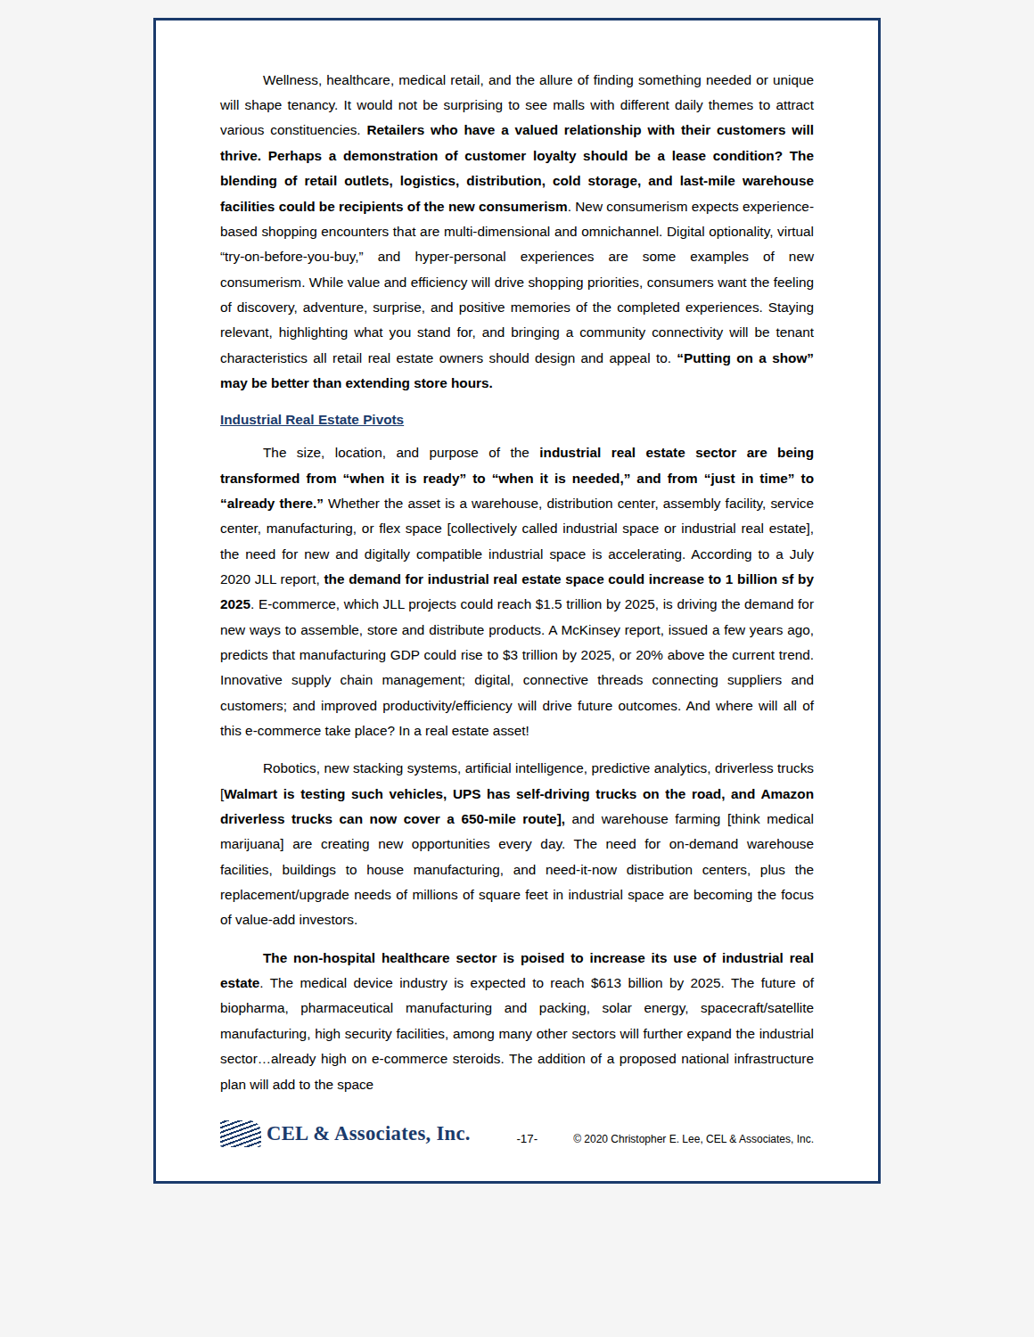Wellness, healthcare, medical retail, and the allure of finding something needed or unique will shape tenancy. It would not be surprising to see malls with different daily themes to attract various constituencies. Retailers who have a valued relationship with their customers will thrive. Perhaps a demonstration of customer loyalty should be a lease condition? The blending of retail outlets, logistics, distribution, cold storage, and last-mile warehouse facilities could be recipients of the new consumerism. New consumerism expects experience-based shopping encounters that are multi-dimensional and omnichannel. Digital optionality, virtual “try-on-before-you-buy,” and hyper-personal experiences are some examples of new consumerism. While value and efficiency will drive shopping priorities, consumers want the feeling of discovery, adventure, surprise, and positive memories of the completed experiences. Staying relevant, highlighting what you stand for, and bringing a community connectivity will be tenant characteristics all retail real estate owners should design and appeal to. “Putting on a show” may be better than extending store hours.
Industrial Real Estate Pivots
The size, location, and purpose of the industrial real estate sector are being transformed from “when it is ready” to “when it is needed,” and from “just in time” to “already there.” Whether the asset is a warehouse, distribution center, assembly facility, service center, manufacturing, or flex space [collectively called industrial space or industrial real estate], the need for new and digitally compatible industrial space is accelerating. According to a July 2020 JLL report, the demand for industrial real estate space could increase to 1 billion sf by 2025. E-commerce, which JLL projects could reach $1.5 trillion by 2025, is driving the demand for new ways to assemble, store and distribute products. A McKinsey report, issued a few years ago, predicts that manufacturing GDP could rise to $3 trillion by 2025, or 20% above the current trend. Innovative supply chain management; digital, connective threads connecting suppliers and customers; and improved productivity/efficiency will drive future outcomes. And where will all of this e-commerce take place? In a real estate asset!
Robotics, new stacking systems, artificial intelligence, predictive analytics, driverless trucks [Walmart is testing such vehicles, UPS has self-driving trucks on the road, and Amazon driverless trucks can now cover a 650-mile route], and warehouse farming [think medical marijuana] are creating new opportunities every day. The need for on-demand warehouse facilities, buildings to house manufacturing, and need-it-now distribution centers, plus the replacement/upgrade needs of millions of square feet in industrial space are becoming the focus of value-add investors.
The non-hospital healthcare sector is poised to increase its use of industrial real estate. The medical device industry is expected to reach $613 billion by 2025. The future of biopharma, pharmaceutical manufacturing and packing, solar energy, spacecraft/satellite manufacturing, high security facilities, among many other sectors will further expand the industrial sector…already high on e-commerce steroids. The addition of a proposed national infrastructure plan will add to the space
CEL & Associates, Inc.
-17-
© 2020 Christopher E. Lee, CEL & Associates, Inc.